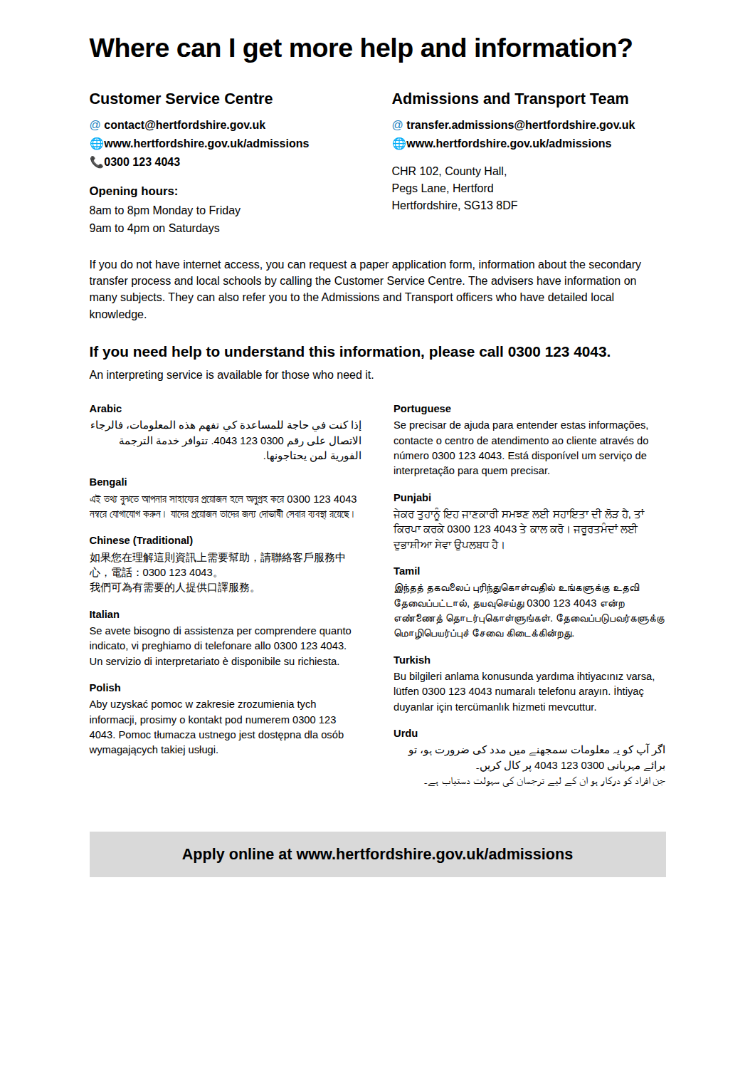Where can I get more help and information?
Customer Service Centre
@contact@hertfordshire.gov.uk
🌐www.hertfordshire.gov.uk/admissions
📞0300 123 4043
Opening hours:
8am to 8pm Monday to Friday
9am to 4pm on Saturdays
Admissions and Transport Team
@transfer.admissions@hertfordshire.gov.uk
🌐www.hertfordshire.gov.uk/admissions
CHR 102, County Hall,
Pegs Lane, Hertford
Hertfordshire, SG13 8DF
If you do not have internet access, you can request a paper application form, information about the secondary transfer process and local schools by calling the Customer Service Centre. The advisers have information on many subjects. They can also refer you to the Admissions and Transport officers who have detailed local knowledge.
If you need help to understand this information, please call 0300 123 4043.
An interpreting service is available for those who need it.
Arabic
إذا كنت في حاجة للمساعدة كي تفهم هذه المعلومات، فالرجاء الاتصال على رقم 0300 123 4043. تتوافر خدمة الترجمة الفورية لمن يحتاجونها.
Bengali
এই তথ্য বুঝতে আপনার সাহায্যের প্রয়োজন হলে অনুগ্রহ করে 0300 123 4043 নম্বরে যোগাযোগ করুন। যাদের প্রয়োজন তাদের জন্য দোভাষী সেবার ব্যবস্থা রয়েছে।
Chinese (Traditional)
如果您在理解這則資訊上需要幫助，請聯絡客戶服務中心，電話：0300 123 4043。
我們可為有需要的人提供口譯服務。
Italian
Se avete bisogno di assistenza per comprendere quanto indicato, vi preghiamo di telefonare allo 0300 123 4043. Un servizio di interpretariato è disponibile su richiesta.
Polish
Aby uzyskać pomoc w zakresie zrozumienia tych informacji, prosimy o kontakt pod numerem 0300 123 4043. Pomoc tłumacza ustnego jest dostępna dla osób wymagających takiej usługi.
Portuguese
Se precisar de ajuda para entender estas informações, contacte o centro de atendimento ao cliente através do número 0300 123 4043. Está disponível um serviço de interpretação para quem precisar.
Punjabi
ਜੇਕਰ ਤੁਹਾਨੂੰ ਇਹ ਜਾਣਕਾਰੀ ਸਮਝਣ ਲਈ ਸਹਾਇਤਾ ਦੀ ਲੋੜ ਹੈ, ਤਾਂ ਕਿਰਪਾ ਕਰਕੇ 0300 123 4043 ਤੇ ਕਾਲ ਕਰੋ। ਜਰੂਰਤਮੰਦਾਂ ਲਈ ਦੁਭਾਸ਼ੀਆ ਸੇਵਾ ਉਪਲਬਧ ਹੈ।
Tamil
இந்தத் தகவலைப் புரிந்துகொள்வதில் உங்களுக்கு உதவி தேவைப்பட்டால், தயவுசெய்து 0300 123 4043 என்ற எண்ணைத் தொடர்புகொள்ளுங்கள். தேவைப்படுபவர்களுக்கு மொழிபெயர்ப்புச் சேவை கிடைக்கின்றது.
Turkish
Bu bilgileri anlama konusunda yardıma ihtiyacınız varsa, lütfen 0300 123 4043 numaralı telefonu arayın. İhtiyaç duyanlar için tercümanlık hizmeti mevcuttur.
Urdu
اگر آپ کو یہ معلومات سمجھنے میں مدد کی ضرورت ہو، تو برائے مہربانی 0300 123 4043 پر کال کریں۔
جن افراد کو درکار ہو ان کے لیے ترجمان کی سہولت دستیاب ہے۔
Apply online at www.hertfordshire.gov.uk/admissions